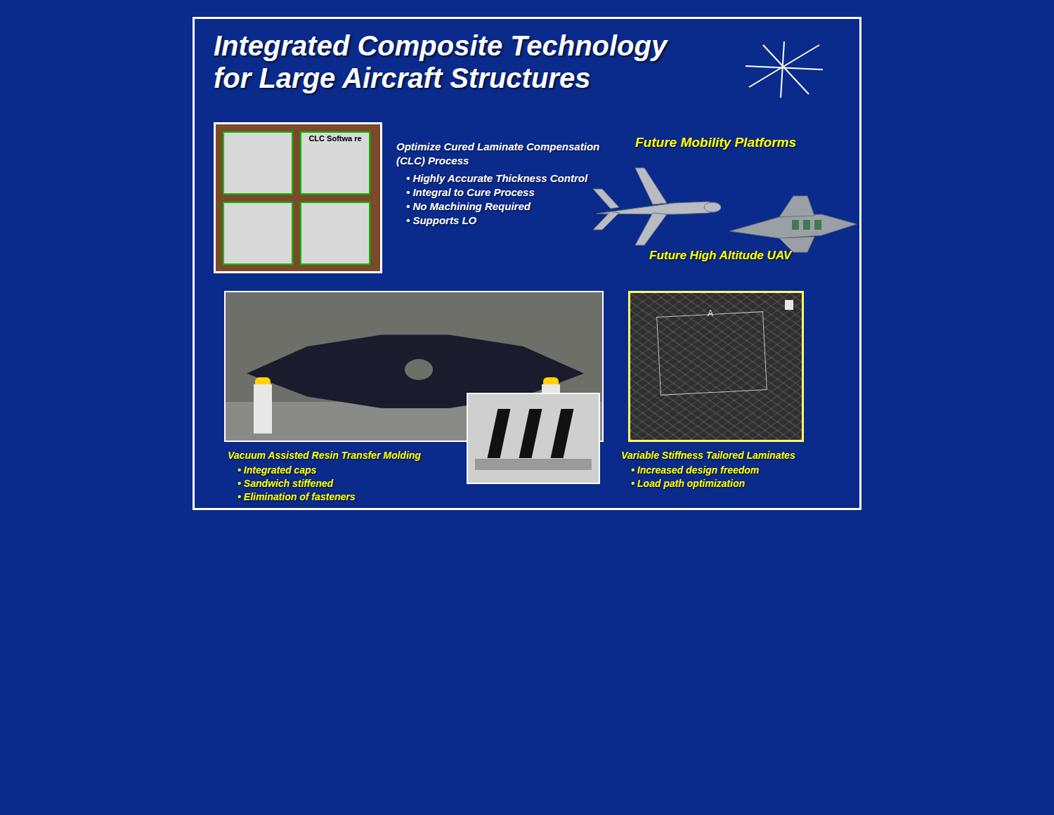Integrated Composite Technology
for Large Aircraft Structures
CLC Softwa re
Optimize Cured Laminate Compensation (CLC) Process
Highly Accurate Thickness Control
Integral to Cure Process
No Machining Required
Supports LO
Future Mobility Platforms
Future High Altitude UAV
A
Vacuum Assisted Resin Transfer Molding
Integrated caps
Sandwich stiffened
Elimination of fasteners
Variable Stiffness Tailored Laminates
Increased design freedom
Load path optimization